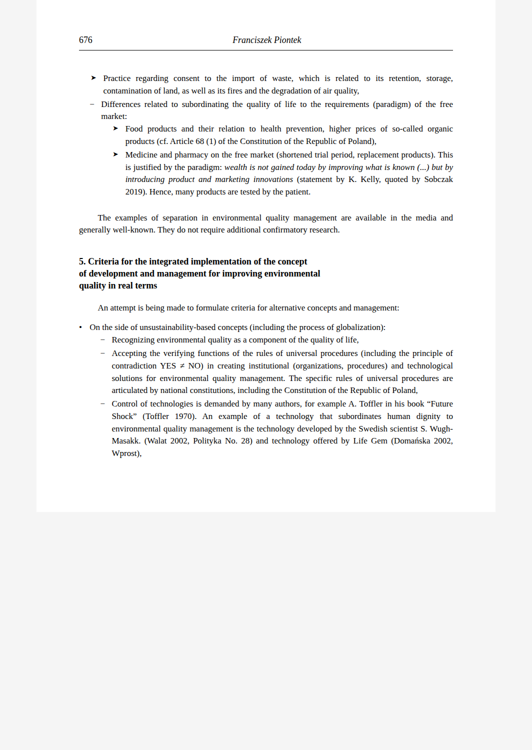676 Franciszek Piontek
Practice regarding consent to the import of waste, which is related to its retention, storage, contamination of land, as well as its fires and the degradation of air quality,
Differences related to subordinating the quality of life to the requirements (paradigm) of the free market:
Food products and their relation to health prevention, higher prices of so-called organic products (cf. Article 68 (1) of the Constitution of the Republic of Poland),
Medicine and pharmacy on the free market (shortened trial period, replacement products). This is justified by the paradigm: wealth is not gained today by improving what is known (...) but by introducing product and marketing innovations (statement by K. Kelly, quoted by Sobczak 2019). Hence, many products are tested by the patient.
The examples of separation in environmental quality management are available in the media and generally well-known. They do not require additional confirmatory research.
5. Criteria for the integrated implementation of the concept
of development and management for improving environmental
quality in real terms
An attempt is being made to formulate criteria for alternative concepts and management:
On the side of unsustainability-based concepts (including the process of globalization):
Recognizing environmental quality as a component of the quality of life,
Accepting the verifying functions of the rules of universal procedures (including the principle of contradiction YES ≠ NO) in creating institutional (organizations, procedures) and technological solutions for environmental quality management. The specific rules of universal procedures are articulated by national constitutions, including the Constitution of the Republic of Poland,
Control of technologies is demanded by many authors, for example A. Toffler in his book “Future Shock” (Toffler 1970). An example of a technology that subordinates human dignity to environmental quality management is the technology developed by the Swedish scientist S. Wugh-Masakk. (Walat 2002, Polityka No. 28) and technology offered by Life Gem (Domańska 2002, Wprost),